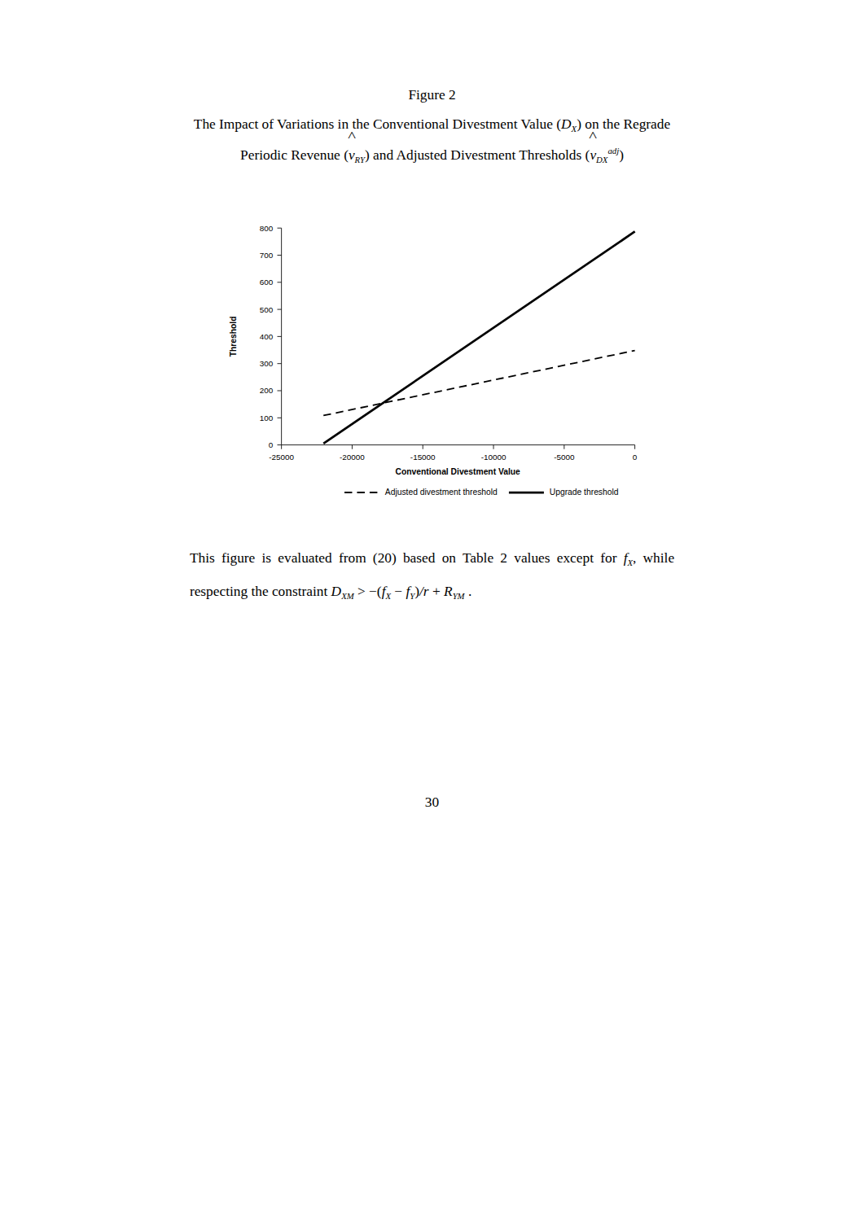Figure 2
The Impact of Variations in the Conventional Divestment Value (DX) on the Regrade Periodic Revenue (vRY) and Adjusted Divestment Thresholds (vDXadj)
0 100 200 300 400 500 600 700 800 -25000 -20000 -15000 -10000 -5000 0 Threshold Conventional Divestment Value Adjusted divestment threshold Upgrade threshold
This figure is evaluated from (20) based on Table 2 values except for fX, while respecting the constraint DXM > −(fX − fY)/r + RYM .
30